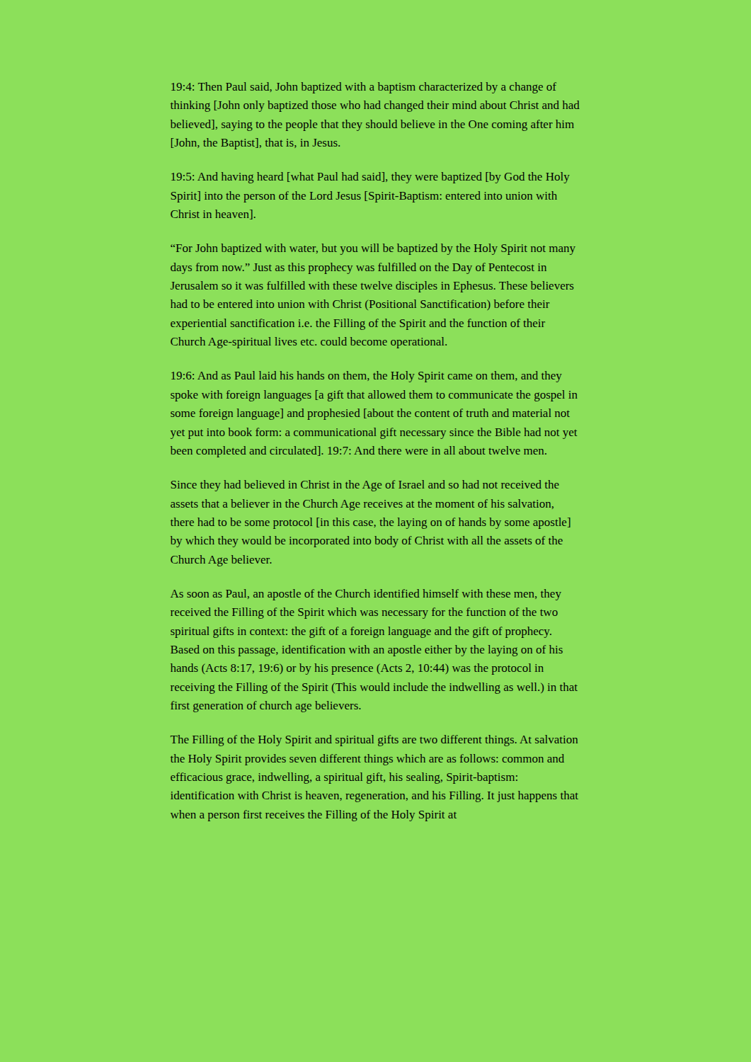19:4: Then Paul said, John baptized with a baptism characterized by a change of thinking [John only baptized those who had changed their mind about Christ and had believed], saying to the people that they should believe in the One coming after him [John, the Baptist], that is, in Jesus.
19:5: And having heard [what Paul had said], they were baptized [by God the Holy Spirit] into the person of the Lord Jesus [Spirit-Baptism: entered into union with Christ in heaven].
“For John baptized with water, but you will be baptized by the Holy Spirit not many days from now.” Just as this prophecy was fulfilled on the Day of Pentecost in Jerusalem so it was fulfilled with these twelve disciples in Ephesus. These believers had to be entered into union with Christ (Positional Sanctification) before their experiential sanctification i.e. the Filling of the Spirit and the function of their Church Age-spiritual lives etc. could become operational.
19:6: And as Paul laid his hands on them, the Holy Spirit came on them, and they spoke with foreign languages [a gift that allowed them to communicate the gospel in some foreign language] and prophesied [about the content of truth and material not yet put into book form: a communicational gift necessary since the Bible had not yet been completed and circulated]. 19:7: And there were in all about twelve men.
Since they had believed in Christ in the Age of Israel and so had not received the assets that a believer in the Church Age receives at the moment of his salvation, there had to be some protocol [in this case, the laying on of hands by some apostle] by which they would be incorporated into body of Christ with all the assets of the Church Age believer.
As soon as Paul, an apostle of the Church identified himself with these men, they received the Filling of the Spirit which was necessary for the function of the two spiritual gifts in context: the gift of a foreign language and the gift of prophecy. Based on this passage, identification with an apostle either by the laying on of his hands (Acts 8:17, 19:6) or by his presence (Acts 2, 10:44) was the protocol in receiving the Filling of the Spirit (This would include the indwelling as well.) in that first generation of church age believers.
The Filling of the Holy Spirit and spiritual gifts are two different things. At salvation the Holy Spirit provides seven different things which are as follows: common and efficacious grace, indwelling, a spiritual gift, his sealing, Spirit-baptism: identification with Christ is heaven, regeneration, and his Filling. It just happens that when a person first receives the Filling of the Holy Spirit at